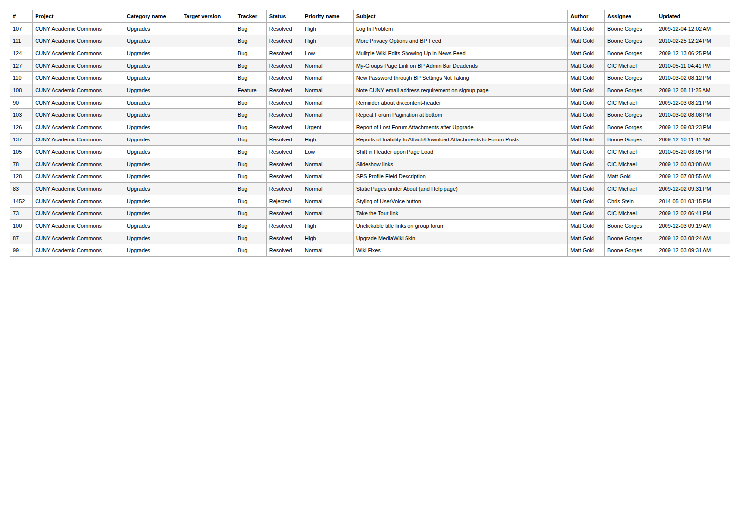| # | Project | Category name | Target version | Tracker | Status | Priority name | Subject | Author | Assignee | Updated |
| --- | --- | --- | --- | --- | --- | --- | --- | --- | --- | --- |
| 107 | CUNY Academic Commons | Upgrades | | Bug | Resolved | High | Log In Problem | Matt Gold | Boone Gorges | 2009-12-04 12:02 AM |
| 111 | CUNY Academic Commons | Upgrades | | Bug | Resolved | High | More Privacy Options and BP Feed | Matt Gold | Boone Gorges | 2010-02-25 12:24 PM |
| 124 | CUNY Academic Commons | Upgrades | | Bug | Resolved | Low | Mulitple Wiki Edits Showing Up in News Feed | Matt Gold | Boone Gorges | 2009-12-13 06:25 PM |
| 127 | CUNY Academic Commons | Upgrades | | Bug | Resolved | Normal | My-Groups Page Link on BP Admin Bar Deadends | Matt Gold | CIC Michael | 2010-05-11 04:41 PM |
| 110 | CUNY Academic Commons | Upgrades | | Bug | Resolved | Normal | New Password through BP Settings Not Taking | Matt Gold | Boone Gorges | 2010-03-02 08:12 PM |
| 108 | CUNY Academic Commons | Upgrades | | Feature | Resolved | Normal | Note CUNY email address requirement on signup page | Matt Gold | Boone Gorges | 2009-12-08 11:25 AM |
| 90 | CUNY Academic Commons | Upgrades | | Bug | Resolved | Normal | Reminder about div.content-header | Matt Gold | CIC Michael | 2009-12-03 08:21 PM |
| 103 | CUNY Academic Commons | Upgrades | | Bug | Resolved | Normal | Repeat Forum Pagination at bottom | Matt Gold | Boone Gorges | 2010-03-02 08:08 PM |
| 126 | CUNY Academic Commons | Upgrades | | Bug | Resolved | Urgent | Report of Lost Forum Attachments after Upgrade | Matt Gold | Boone Gorges | 2009-12-09 03:23 PM |
| 137 | CUNY Academic Commons | Upgrades | | Bug | Resolved | High | Reports of Inability to Attach/Download Attachments to Forum Posts | Matt Gold | Boone Gorges | 2009-12-10 11:41 AM |
| 105 | CUNY Academic Commons | Upgrades | | Bug | Resolved | Low | Shift in Header upon Page Load | Matt Gold | CIC Michael | 2010-05-20 03:05 PM |
| 78 | CUNY Academic Commons | Upgrades | | Bug | Resolved | Normal | Slideshow links | Matt Gold | CIC Michael | 2009-12-03 03:08 AM |
| 128 | CUNY Academic Commons | Upgrades | | Bug | Resolved | Normal | SPS Profile Field Description | Matt Gold | Matt Gold | 2009-12-07 08:55 AM |
| 83 | CUNY Academic Commons | Upgrades | | Bug | Resolved | Normal | Static Pages under About (and Help page) | Matt Gold | CIC Michael | 2009-12-02 09:31 PM |
| 1452 | CUNY Academic Commons | Upgrades | | Bug | Rejected | Normal | Styling of UserVoice button | Matt Gold | Chris Stein | 2014-05-01 03:15 PM |
| 73 | CUNY Academic Commons | Upgrades | | Bug | Resolved | Normal | Take the Tour link | Matt Gold | CIC Michael | 2009-12-02 06:41 PM |
| 100 | CUNY Academic Commons | Upgrades | | Bug | Resolved | High | Unclickable title links on group forum | Matt Gold | Boone Gorges | 2009-12-03 09:19 AM |
| 87 | CUNY Academic Commons | Upgrades | | Bug | Resolved | High | Upgrade MediaWiki Skin | Matt Gold | Boone Gorges | 2009-12-03 08:24 AM |
| 99 | CUNY Academic Commons | Upgrades | | Bug | Resolved | Normal | Wiki Fixes | Matt Gold | Boone Gorges | 2009-12-03 09:31 AM |